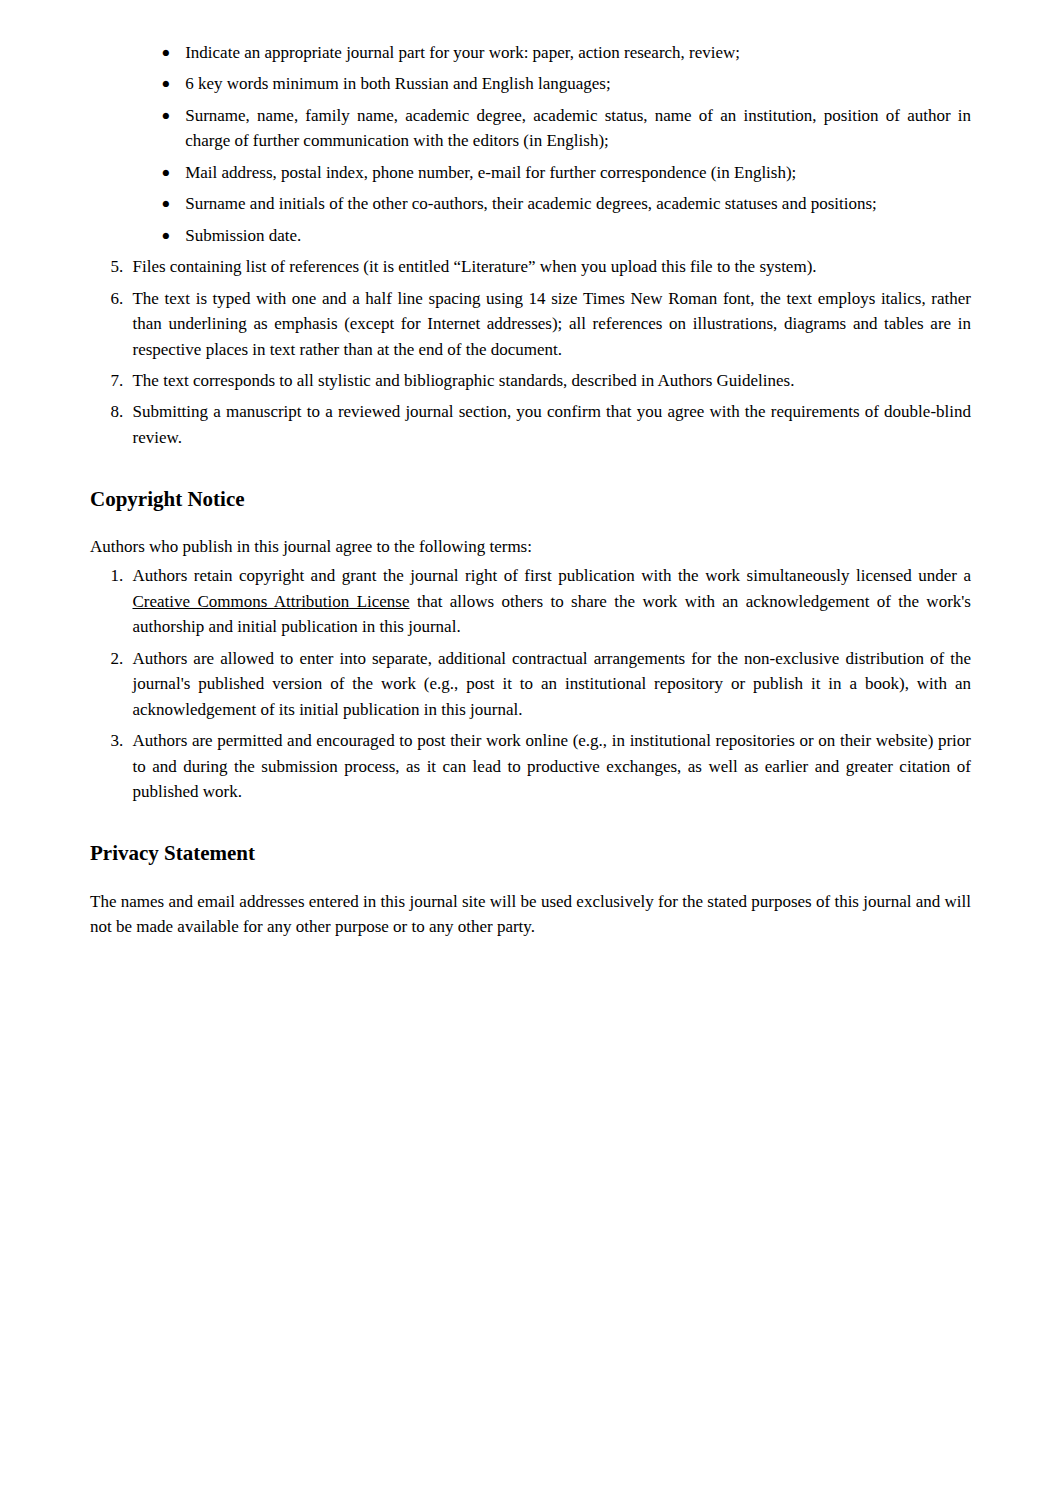Indicate an appropriate journal part for your work: paper, action research, review;
6 key words minimum in both Russian and English languages;
Surname, name, family name, academic degree, academic status, name of an institution, position of author in charge of further communication with the editors (in English);
Mail address, postal index, phone number, e-mail for further correspondence (in English);
Surname and initials of the other co-authors, their academic degrees, academic statuses and positions;
Submission date.
Files containing list of references (it is entitled “Literature” when you upload this file to the system).
The text is typed with one and a half line spacing using 14 size Times New Roman font, the text employs italics, rather than underlining as emphasis (except for Internet addresses); all references on illustrations, diagrams and tables are in respective places in text rather than at the end of the document.
The text corresponds to all stylistic and bibliographic standards, described in Authors Guidelines.
Submitting a manuscript to a reviewed journal section, you confirm that you agree with the requirements of double-blind review.
Copyright Notice
Authors who publish in this journal agree to the following terms:
Authors retain copyright and grant the journal right of first publication with the work simultaneously licensed under a Creative Commons Attribution License that allows others to share the work with an acknowledgement of the work's authorship and initial publication in this journal.
Authors are allowed to enter into separate, additional contractual arrangements for the non-exclusive distribution of the journal's published version of the work (e.g., post it to an institutional repository or publish it in a book), with an acknowledgement of its initial publication in this journal.
Authors are permitted and encouraged to post their work online (e.g., in institutional repositories or on their website) prior to and during the submission process, as it can lead to productive exchanges, as well as earlier and greater citation of published work.
Privacy Statement
The names and email addresses entered in this journal site will be used exclusively for the stated purposes of this journal and will not be made available for any other purpose or to any other party.